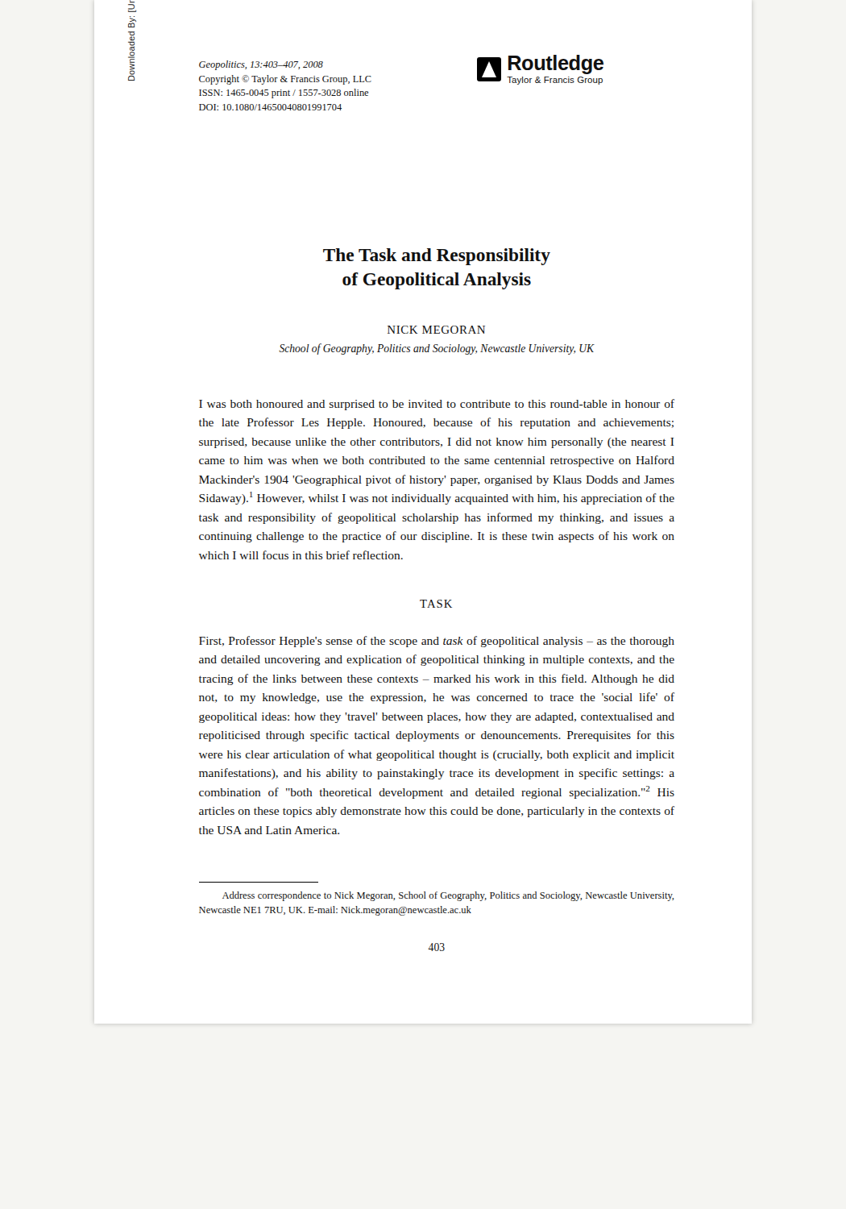Downloaded By: [University of Newcastle upon Tyne] At: 09:38 25 June 2008
Geopolitics, 13:403–407, 2008
Copyright © Taylor & Francis Group, LLC
ISSN: 1465-0045 print / 1557-3028 online
DOI: 10.1080/14650040801991704
Routledge
Taylor & Francis Group
The Task and Responsibility
of Geopolitical Analysis
NICK MEGORAN
School of Geography, Politics and Sociology, Newcastle University, UK
I was both honoured and surprised to be invited to contribute to this round-table in honour of the late Professor Les Hepple. Honoured, because of his reputation and achievements; surprised, because unlike the other contributors, I did not know him personally (the nearest I came to him was when we both contributed to the same centennial retrospective on Halford Mackinder's 1904 'Geographical pivot of history' paper, organised by Klaus Dodds and James Sidaway).1 However, whilst I was not individually acquainted with him, his appreciation of the task and responsibility of geopolitical scholarship has informed my thinking, and issues a continuing challenge to the practice of our discipline. It is these twin aspects of his work on which I will focus in this brief reflection.
TASK
First, Professor Hepple's sense of the scope and task of geopolitical analysis – as the thorough and detailed uncovering and explication of geopolitical thinking in multiple contexts, and the tracing of the links between these contexts – marked his work in this field. Although he did not, to my knowledge, use the expression, he was concerned to trace the 'social life' of geopolitical ideas: how they 'travel' between places, how they are adapted, contextualised and repoliticised through specific tactical deployments or denouncements. Prerequisites for this were his clear articulation of what geopolitical thought is (crucially, both explicit and implicit manifestations), and his ability to painstakingly trace its development in specific settings: a combination of "both theoretical development and detailed regional specialization."2 His articles on these topics ably demonstrate how this could be done, particularly in the contexts of the USA and Latin America.
Address correspondence to Nick Megoran, School of Geography, Politics and Sociology, Newcastle University, Newcastle NE1 7RU, UK. E-mail: Nick.megoran@newcastle.ac.uk
403